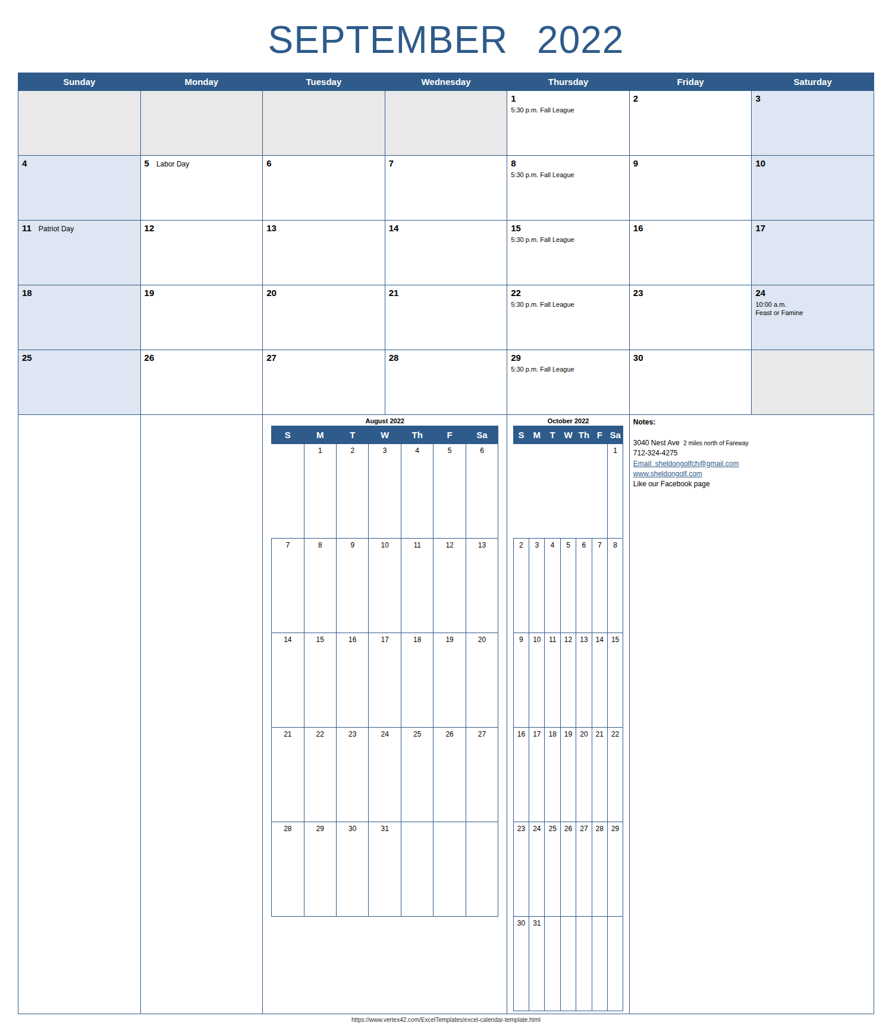SEPTEMBER 2022
| Sunday | Monday | Tuesday | Wednesday | Thursday | Friday | Saturday |
| --- | --- | --- | --- | --- | --- | --- |
| | | | | 1 5:30 p.m. Fall League | 2 | 3 |
| 4 | 5 Labor Day | 6 | 7 | 8 5:30 p.m. Fall League | 9 | 10 |
| 11 Patriot Day | 12 | 13 | 14 | 15 5:30 p.m. Fall League | 16 | 17 |
| 18 | 19 | 20 | 21 | 22 5:30 p.m. Fall League | 23 | 24 10:00 a.m. Feast or Famine |
| 25 | 26 | 27 | 28 | 29 5:30 p.m. Fall League | 30 | |
| | | August 2022 / S / M / T / W / Th / F / Sa / / --- / --- / --- / --- / --- / --- / --- / / / 1 / 2 / 3 / 4 / 5 / 6 / / 7 / 8 / 9 / 10 / 11 / 12 / 13 / / 14 / 15 / 16 / 17 / 18 / 19 / 20 / / 21 / 22 / 23 / 24 / 25 / 26 / 27 / / 28 / 29 / 30 / 31 / / / / | October 2022 / S / M / T / W / Th / F / Sa / / --- / --- / --- / --- / --- / --- / --- / / / / / / / / 1 / / 2 / 3 / 4 / 5 / 6 / 7 / 8 / / 9 / 10 / 11 / 12 / 13 / 14 / 15 / / 16 / 17 / 18 / 19 / 20 / 21 / 22 / / 23 / 24 / 25 / 26 / 27 / 28 / 29 / / 30 / 31 / / / / / / | Notes: 3040 Nest Ave 2 miles north of Fareway 712-324-4275 Email: sheldongolfch@gmail.com www.sheldongolf.com Like our Facebook page |
https://www.vertex42.com/ExcelTemplates/excel-calendar-template.html